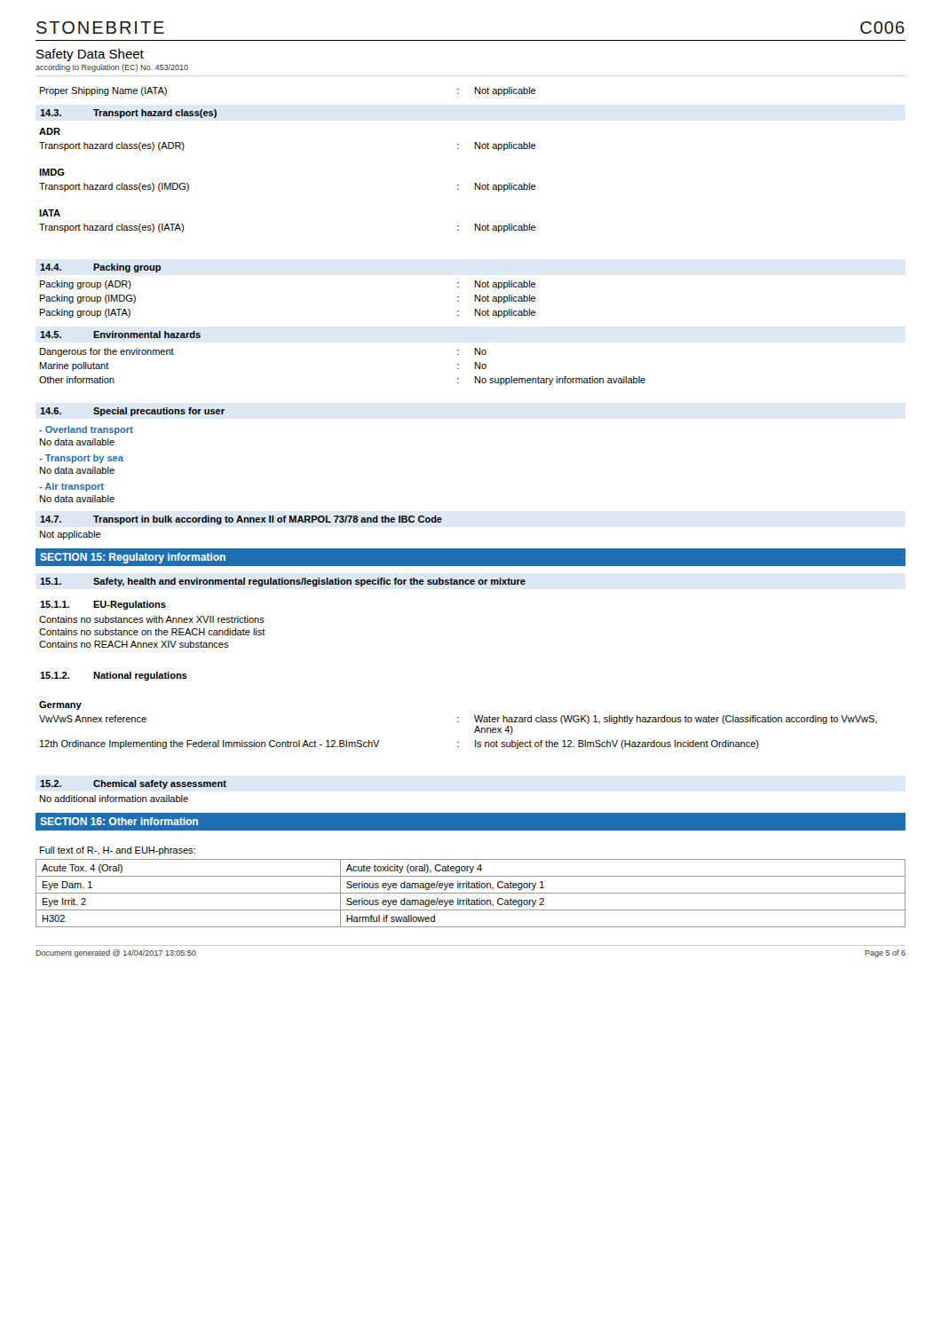STONEBRITE
C006
Safety Data Sheet
according to Regulation (EC) No. 453/2010
| Proper Shipping Name (IATA) | : | Not applicable |
14.3. Transport hazard class(es)
ADR
| Transport hazard class(es) (ADR) | : | Not applicable |
IMDG
| Transport hazard class(es) (IMDG) | : | Not applicable |
IATA
| Transport hazard class(es) (IATA) | : | Not applicable |
14.4. Packing group
| Packing group (ADR) | : | Not applicable |
| Packing group (IMDG) | : | Not applicable |
| Packing group (IATA) | : | Not applicable |
14.5. Environmental hazards
| Dangerous for the environment | : | No |
| Marine pollutant | : | No |
| Other information | : | No supplementary information available |
14.6. Special precautions for user
- Overland transport
No data available
- Transport by sea
No data available
- Air transport
No data available
14.7. Transport in bulk according to Annex II of MARPOL 73/78 and the IBC Code
Not applicable
SECTION 15: Regulatory information
15.1. Safety, health and environmental regulations/legislation specific for the substance or mixture
15.1.1. EU-Regulations
Contains no substances with Annex XVII restrictions
Contains no substance on the REACH candidate list
Contains no REACH Annex XIV substances
15.1.2. National regulations
Germany
| VwVwS Annex reference | : | Water hazard class (WGK) 1, slightly hazardous to water (Classification according to VwVwS, Annex 4) |
| 12th Ordinance Implementing the Federal Immission Control Act - 12.BImSchV | : | Is not subject of the 12. BlmSchV (Hazardous Incident Ordinance) |
15.2. Chemical safety assessment
No additional information available
SECTION 16: Other information
Full text of R-, H- and EUH-phrases:
| Acute Tox. 4 (Oral) | Acute toxicity (oral), Category 4 |
| Eye Dam. 1 | Serious eye damage/eye irritation, Category 1 |
| Eye Irrit. 2 | Serious eye damage/eye irritation, Category 2 |
| H302 | Harmful if swallowed |
Document generated @ 14/04/2017 13:05:50
Page 5 of 6